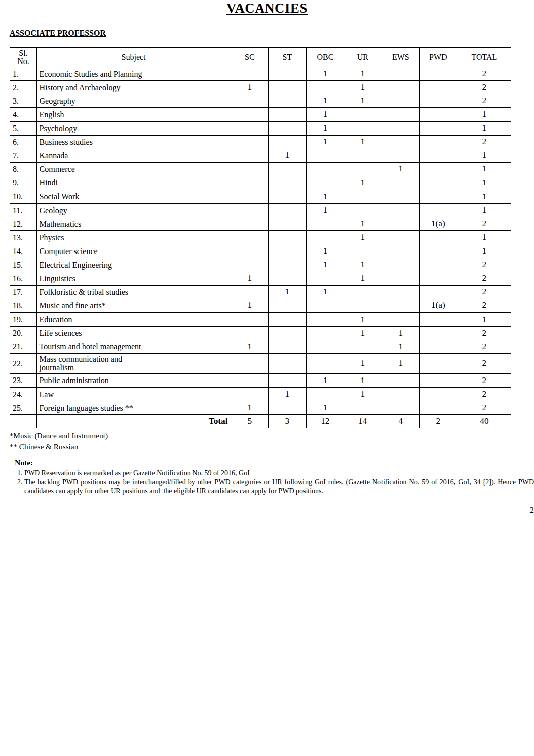VACANCIES
ASSOCIATE PROFESSOR
| Sl. No. | Subject | SC | ST | OBC | UR | EWS | PWD | TOTAL |
| --- | --- | --- | --- | --- | --- | --- | --- | --- |
| 1. | Economic Studies and Planning | | | 1 | 1 | | | 2 |
| 2. | History and Archaeology | 1 | | | 1 | | | 2 |
| 3. | Geography | | | 1 | 1 | | | 2 |
| 4. | English | | | 1 | | | | 1 |
| 5. | Psychology | | | 1 | | | | 1 |
| 6. | Business studies | | | 1 | 1 | | | 2 |
| 7. | Kannada | | 1 | | | | | 1 |
| 8. | Commerce | | | | | 1 | | 1 |
| 9. | Hindi | | | | 1 | | | 1 |
| 10. | Social Work | | | 1 | | | | 1 |
| 11. | Geology | | | 1 | | | | 1 |
| 12. | Mathematics | | | | 1 | | 1(a) | 2 |
| 13. | Physics | | | | 1 | | | 1 |
| 14. | Computer science | | | 1 | | | | 1 |
| 15. | Electrical Engineering | | | 1 | 1 | | | 2 |
| 16. | Linguistics | 1 | | | 1 | | | 2 |
| 17. | Folkloristic & tribal studies | | 1 | 1 | | | | 2 |
| 18. | Music and fine arts* | 1 | | | | | 1(a) | 2 |
| 19. | Education | | | | 1 | | | 1 |
| 20. | Life sciences | | | | 1 | 1 | | 2 |
| 21. | Tourism and hotel management | 1 | | | | 1 | | 2 |
| 22. | Mass communication and journalism | | | | 1 | 1 | | 2 |
| 23. | Public administration | | | 1 | 1 | | | 2 |
| 24. | Law | | 1 | | 1 | | | 2 |
| 25. | Foreign languages studies ** | 1 | | 1 | | | | 2 |
| | Total | 5 | 3 | 12 | 14 | 4 | 2 | 40 |
*Music (Dance and Instrument)
** Chinese & Russian
Note:
PWD Reservation is earmarked as per Gazette Notification No. 59 of 2016, GoI
The backlog PWD positions may be interchanged/filled by other PWD categories or UR following GoI rules. (Gazette Notification No. 59 of 2016, GoI, 34 [2]). Hence PWD candidates can apply for other UR positions and the eligible UR candidates can apply for PWD positions.
2